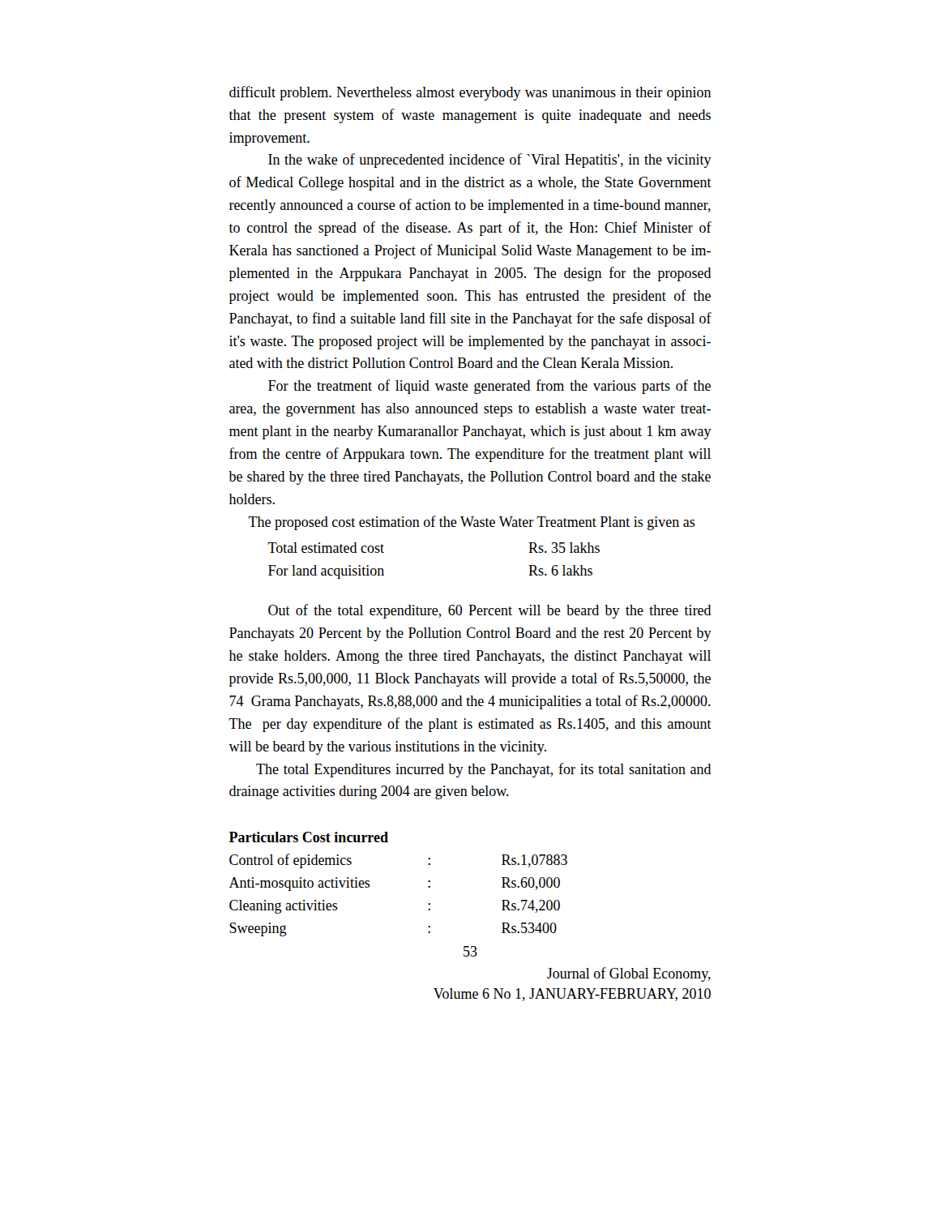difficult problem. Nevertheless almost everybody was unanimous in their opinion that the present system of waste management is quite inadequate and needs improvement.
In the wake of unprecedented incidence of `Viral Hepatitis', in the vicinity of Medical College hospital and in the district as a whole, the State Government recently announced a course of action to be implemented in a time-bound manner, to control the spread of the disease. As part of it, the Hon: Chief Minister of Kerala has sanctioned a Project of Municipal Solid Waste Management to be implemented in the Arppukara Panchayat in 2005. The design for the proposed project would be implemented soon. This has entrusted the president of the Panchayat, to find a suitable land fill site in the Panchayat for the safe disposal of it's waste. The proposed project will be implemented by the panchayat in associated with the district Pollution Control Board and the Clean Kerala Mission.
For the treatment of liquid waste generated from the various parts of the area, the government has also announced steps to establish a waste water treatment plant in the nearby Kumaranallor Panchayat, which is just about 1 km away from the centre of Arppukara town. The expenditure for the treatment plant will be shared by the three tired Panchayats, the Pollution Control board and the stake holders.
The proposed cost estimation of the Waste Water Treatment Plant is given as
Total estimated cost Rs. 35 lakhs For land acquisition Rs. 6 lakhs
Out of the total expenditure, 60 Percent will be beard by the three tired Panchayats 20 Percent by the Pollution Control Board and the rest 20 Percent by he stake holders. Among the three tired Panchayats, the distinct Panchayat will provide Rs.5,00,000, 11 Block Panchayats will provide a total of Rs.5,50000, the 74 Grama Panchayats, Rs.8,88,000 and the 4 municipalities a total of Rs.2,00000. The per day expenditure of the plant is estimated as Rs.1405, and this amount will be beard by the various institutions in the vicinity.
The total Expenditures incurred by the Panchayat, for its total sanitation and drainage activities during 2004 are given below.
Particulars Cost incurred
Control of epidemics: Rs.1,07883 Anti-mosquito activities: Rs.60,000 Cleaning activities: Rs.74,200 Sweeping: Rs.53400
53
Journal of Global Economy,
Volume 6 No 1, JANUARY-FEBRUARY, 2010